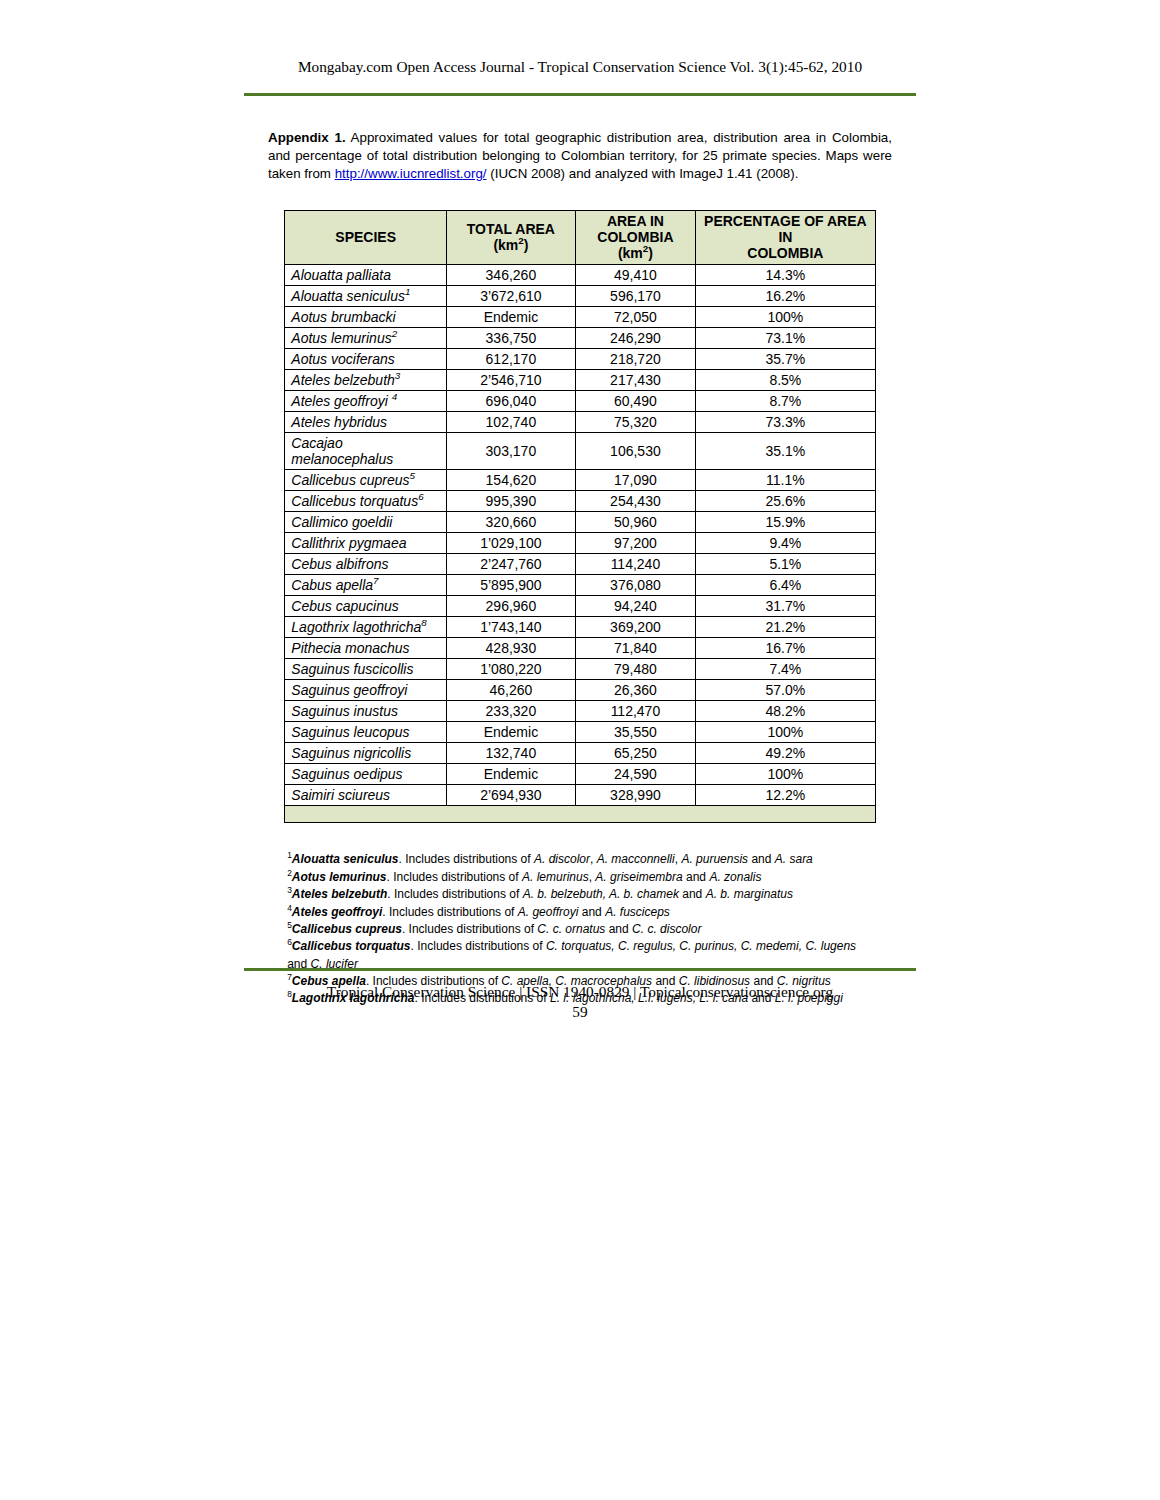Mongabay.com Open Access Journal - Tropical Conservation Science Vol. 3(1):45-62, 2010
Appendix 1. Approximated values for total geographic distribution area, distribution area in Colombia, and percentage of total distribution belonging to Colombian territory, for 25 primate species. Maps were taken from http://www.iucnredlist.org/ (IUCN 2008) and analyzed with ImageJ 1.41 (2008).
| SPECIES | TOTAL AREA (km 2 ) | AREA IN COLOMBIA (km 2 ) | PERCENTAGE OF AREA IN COLOMBIA |
| --- | --- | --- | --- |
| Alouatta palliata | 346,260 | 49,410 | 14.3% |
| Alouatta seniculus 1 | 3’672,610 | 596,170 | 16.2% |
| Aotus brumbacki | Endemic | 72,050 | 100% |
| Aotus lemurinus 2 | 336,750 | 246,290 | 73.1% |
| Aotus vociferans | 612,170 | 218,720 | 35.7% |
| Ateles belzebuth 3 | 2’546,710 | 217,430 | 8.5% |
| Ateles geoffroyi 4 | 696,040 | 60,490 | 8.7% |
| Ateles hybridus | 102,740 | 75,320 | 73.3% |
| Cacajao melanocephalus | 303,170 | 106,530 | 35.1% |
| Callicebus cupreus 5 | 154,620 | 17,090 | 11.1% |
| Callicebus torquatus 6 | 995,390 | 254,430 | 25.6% |
| Callimico goeldii | 320,660 | 50,960 | 15.9% |
| Callithrix pygmaea | 1’029,100 | 97,200 | 9.4% |
| Cebus albifrons | 2’247,760 | 114,240 | 5.1% |
| Cabus apella 7 | 5’895,900 | 376,080 | 6.4% |
| Cebus capucinus | 296,960 | 94,240 | 31.7% |
| Lagothrix lagothricha 8 | 1’743,140 | 369,200 | 21.2% |
| Pithecia monachus | 428,930 | 71,840 | 16.7% |
| Saguinus fuscicollis | 1’080,220 | 79,480 | 7.4% |
| Saguinus geoffroyi | 46,260 | 26,360 | 57.0% |
| Saguinus inustus | 233,320 | 112,470 | 48.2% |
| Saguinus leucopus | Endemic | 35,550 | 100% |
| Saguinus nigricollis | 132,740 | 65,250 | 49.2% |
| Saguinus oedipus | Endemic | 24,590 | 100% |
| Saimiri sciureus | 2’694,930 | 328,990 | 12.2% |
1Alouatta seniculus. Includes distributions of A. discolor, A. macconnelli, A. puruensis and A. sara
2Aotus lemurinus. Includes distributions of A. lemurinus, A. griseimembra and A. zonalis
3Ateles belzebuth. Includes distributions of A. b. belzebuth, A. b. chamek and A. b. marginatus
4Ateles geoffroyi. Includes distributions of A. geoffroyi and A. fusciceps
5Callicebus cupreus. Includes distributions of C. c. ornatus and C. c. discolor
6Callicebus torquatus. Includes distributions of C. torquatus, C. regulus, C. purinus, C. medemi, C. lugens and C. lucifer
7Cebus apella. Includes distributions of C. apella, C. macrocephalus and C. libidinosus and C. nigritus
8Lagothrix lagothricha. Includes distributions of L. l. lagothricha, L.l. lugens, L. l. cana and L. l. poepiggi
Tropical Conservation Science | ISSN 1940-0829 | Topicalconservationscience.org
59